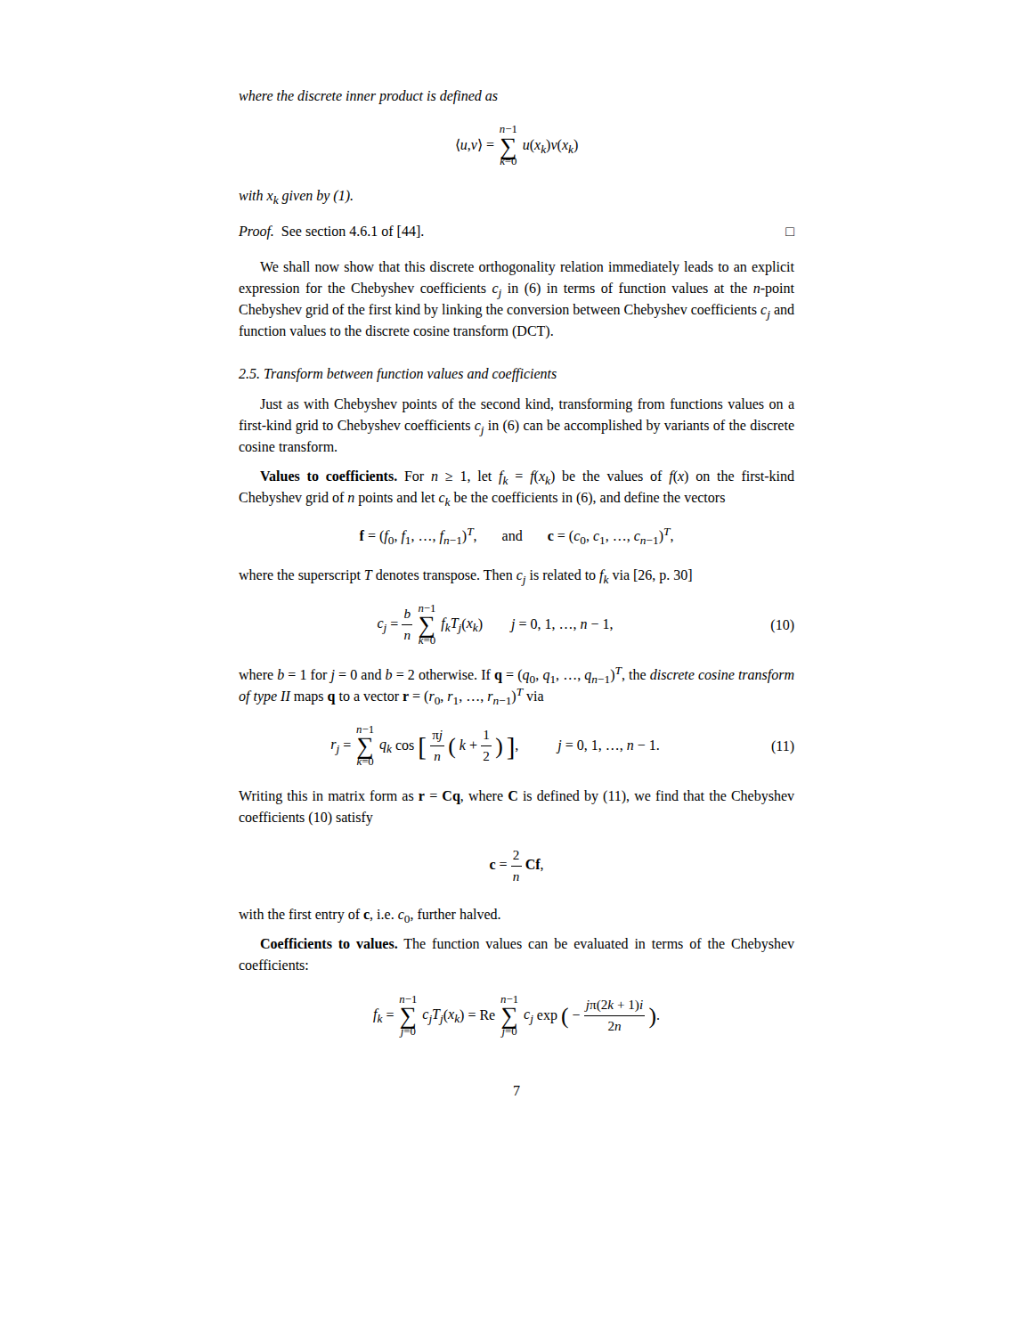where the discrete inner product is defined as
⟨u,v⟩ = n−1∑k=0 u(xk)v(xk)
with xk given by (1).
Proof. See section 4.6.1 of [44]. □
We shall now show that this discrete orthogonality relation immediately leads to an explicit expression for the Chebyshev coefficients cj in (6) in terms of function values at the n-point Chebyshev grid of the first kind by linking the conversion between Chebyshev coefficients cj and function values to the discrete cosine transform (DCT).
2.5. Transform between function values and coefficients
Just as with Chebyshev points of the second kind, transforming from functions values on a first-kind grid to Chebyshev coefficients cj in (6) can be accomplished by variants of the discrete cosine transform.
Values to coefficients. For n ≥ 1, let fk = f(xk) be the values of f(x) on the first-kind Chebyshev grid of n points and let ck be the coefficients in (6), and define the vectors
f = (f0, f1, …, fn−1)T, and c = (c0, c1, …, cn−1)T,
where the superscript T denotes transpose. Then cj is related to fk via [26, p. 30]
cj = bn n−1∑k=0 fkTj(xk) j = 0, 1, …, n − 1,
(10)
where b = 1 for j = 0 and b = 2 otherwise. If q = (q0, q1, …, qn−1)T, the discrete cosine transform of type II maps q to a vector r = (r0, r1, …, rn−1)T via
rj = n−1∑k=0 qk cos [ πj n ( k + 12 ) ], j = 0, 1, …, n − 1.
(11)
Writing this in matrix form as r = Cq, where C is defined by (11), we find that the Chebyshev coefficients (10) satisfy
c = 2 n Cf,
with the first entry of c, i.e. c0, further halved.
Coefficients to values. The function values can be evaluated in terms of the Chebyshev coefficients:
fk = n−1∑j=0 cjTj(xk) = Re n−1∑j=0 cj exp ( − jπ(2k + 1)i 2n ).
7